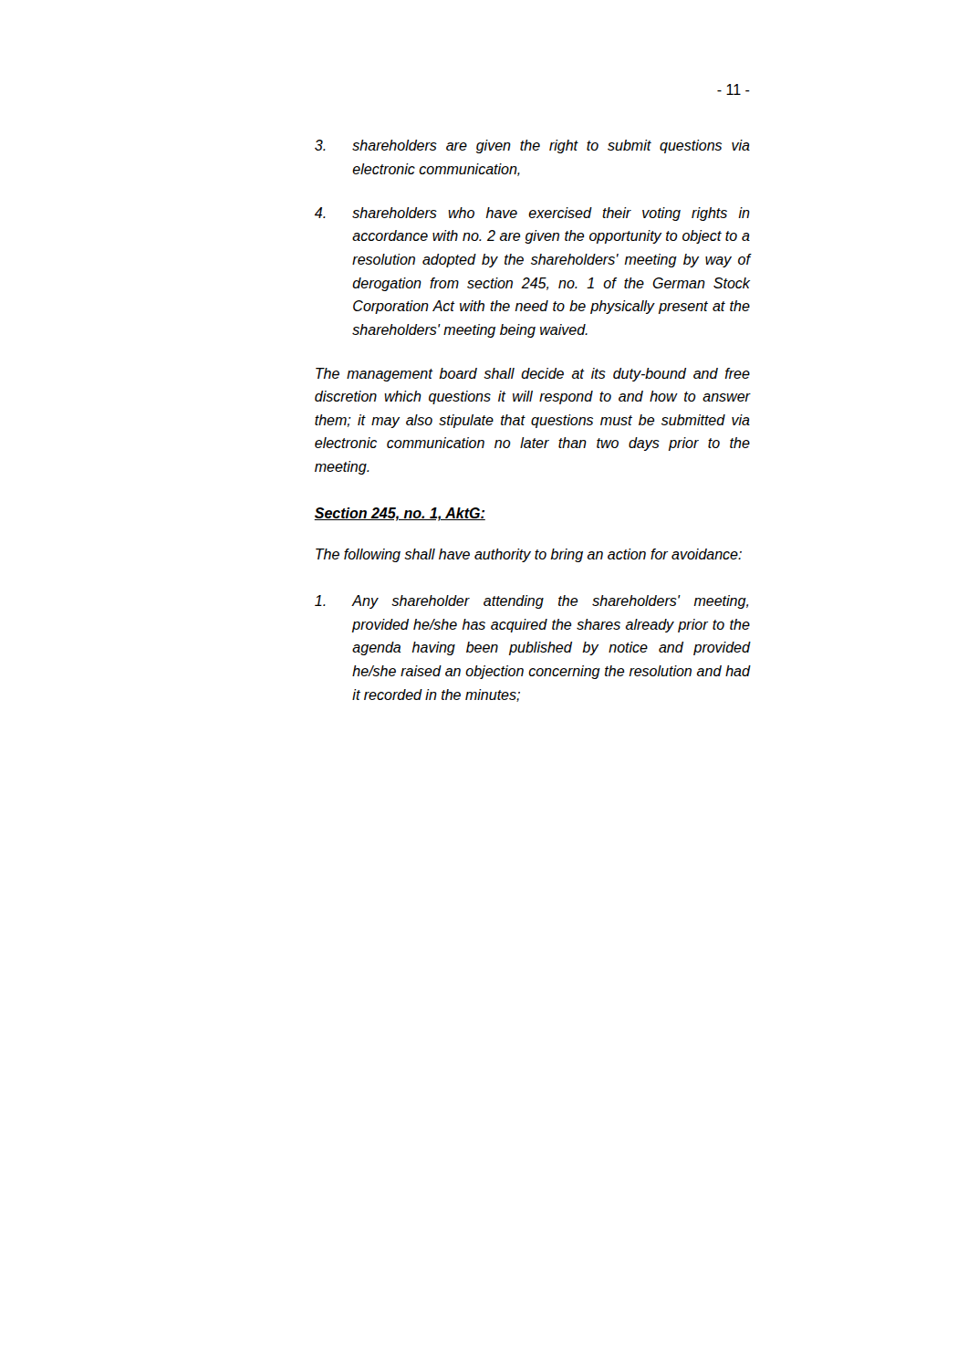- 11 -
3.
shareholders are given the right to submit questions via electronic communication,
4.
shareholders who have exercised their voting rights in accordance with no. 2 are given the opportunity to object to a resolution adopted by the shareholders' meeting by way of derogation from section 245, no. 1 of the German Stock Corporation Act with the need to be physically present at the shareholders' meeting being waived.
The management board shall decide at its duty-bound and free discretion which questions it will respond to and how to answer them; it may also stipulate that questions must be submitted via electronic communication no later than two days prior to the meeting.
Section 245, no. 1, AktG:
The following shall have authority to bring an action for avoidance:
1.
Any shareholder attending the shareholders' meeting, provided he/she has acquired the shares already prior to the agenda having been published by notice and provided he/she raised an objection concerning the resolution and had it recorded in the minutes;